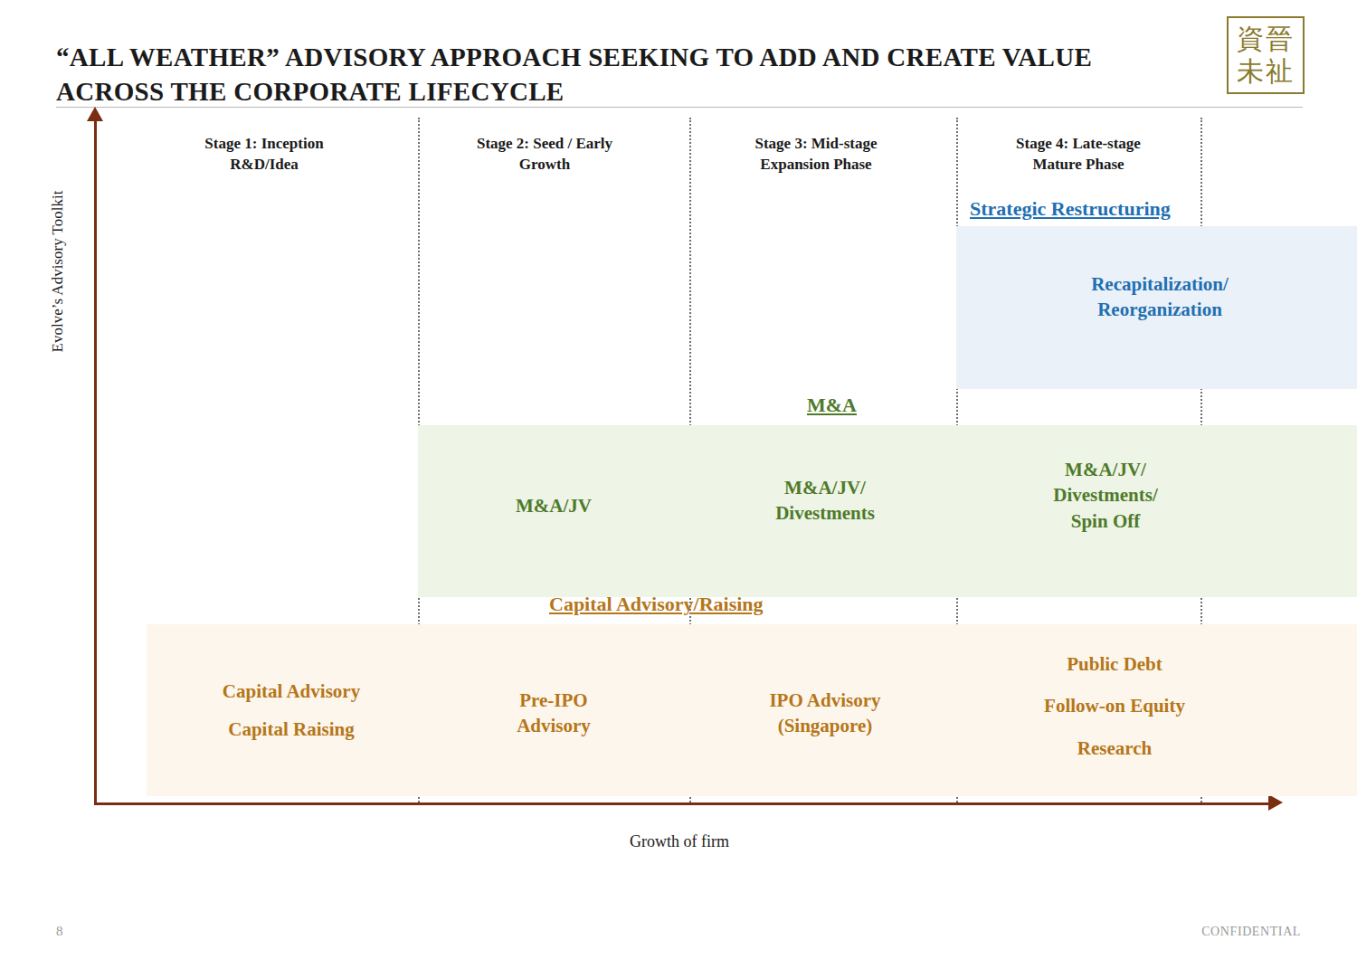“All Weather” Advisory Approach Seeking to Add and Create Value Across the Corporate Lifecycle
資晉 未祉
Evolve’s Advisory Toolkit
Growth of firm
Stage 1: Inception
R&D/Idea
Stage 2: Seed / Early
Growth
Stage 3: Mid-stage
Expansion Phase
Stage 4: Late-stage
Mature Phase
Strategic Restructuring
M&A
Capital Advisory/Raising
Recapitalization/
Reorganization
M&A/JV
M&A/JV/
Divestments
M&A/JV/
Divestments/
Spin Off
Capital Advisory
Capital Raising
Pre-IPO
Advisory
IPO Advisory
(Singapore)
Public Debt
Follow-on Equity
Research
8
Confidential